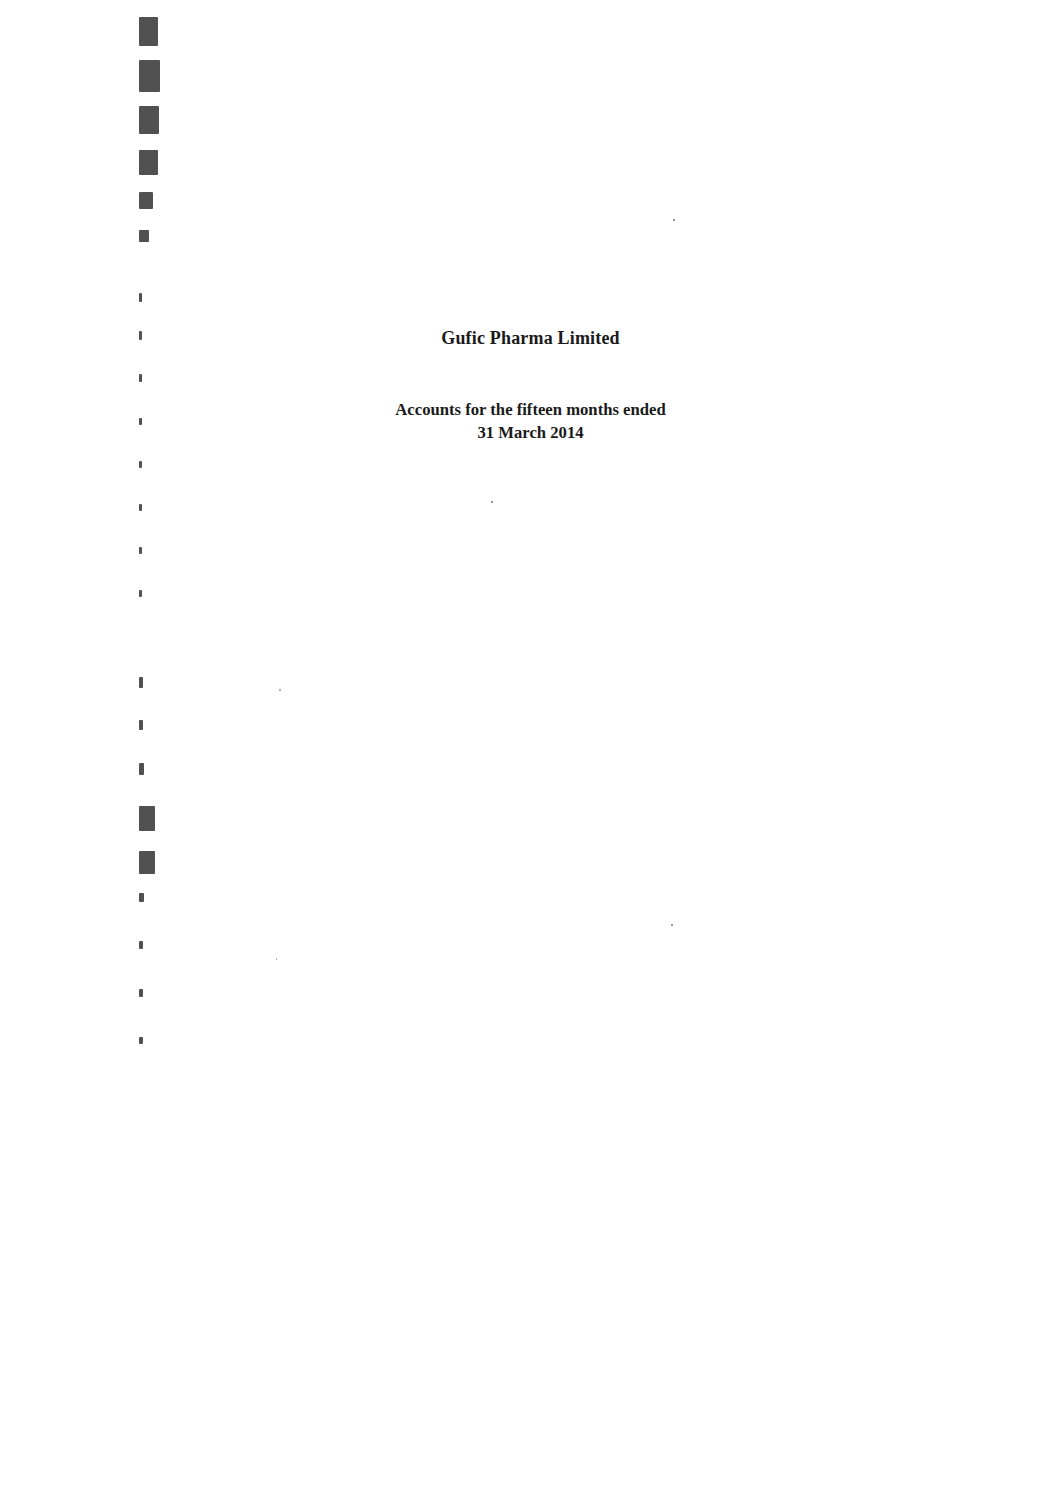Gufic Pharma Limited
Accounts for the fifteen months ended
31 March 2014